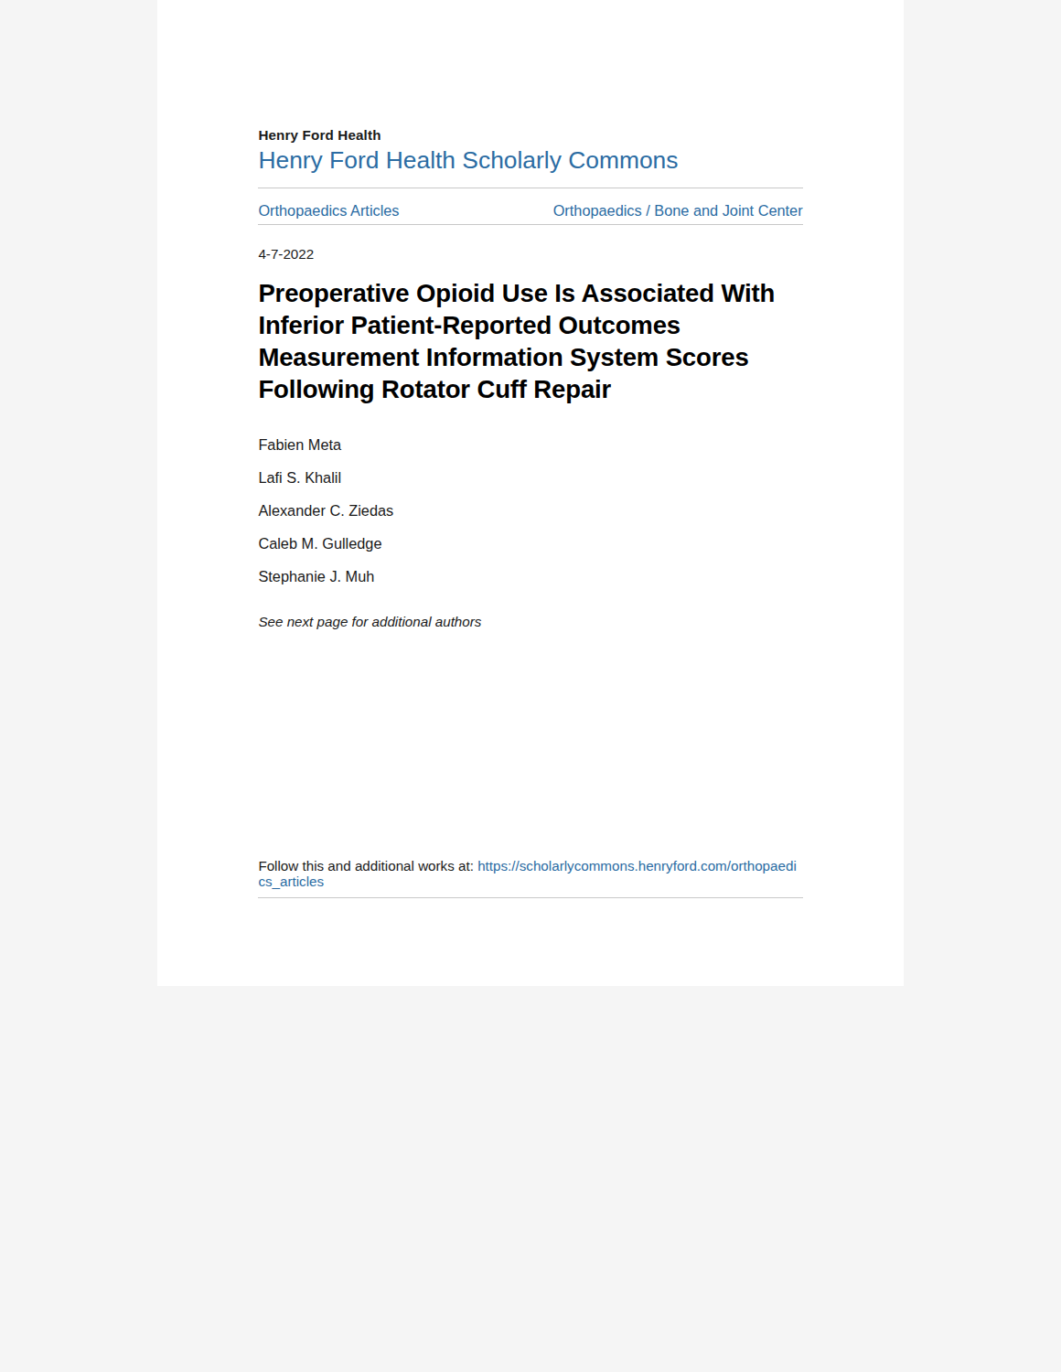Henry Ford Health
Henry Ford Health Scholarly Commons
Orthopaedics Articles Orthopaedics / Bone and Joint Center
4-7-2022
Preoperative Opioid Use Is Associated With Inferior Patient-Reported Outcomes Measurement Information System Scores Following Rotator Cuff Repair
Fabien Meta
Lafi S. Khalil
Alexander C. Ziedas
Caleb M. Gulledge
Stephanie J. Muh
See next page for additional authors
Follow this and additional works at: https://scholarlycommons.henryford.com/orthopaedics_articles